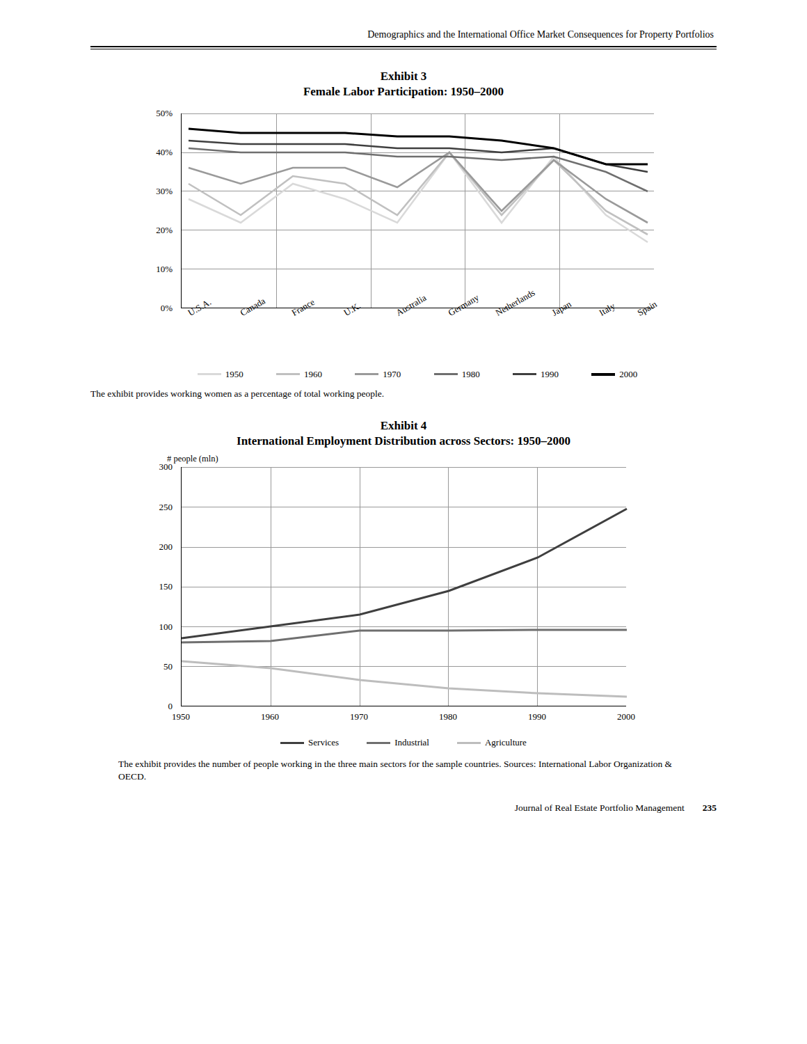Demographics and the International Office Market Consequences for Property Portfolios
Exhibit 3 Female Labor Participation: 1950–2000
50% 40% 30% 20% 10% 0%
U.S.A. Canada France U.K. Australia Germany Netherlands Japan Italy Spain
1950
1960
1970
1980
1990
2000
The exhibit provides working women as a percentage of total working people.
Exhibit 4 International Employment Distribution across Sectors: 1950–2000
# people (mln)
300 250 200 150 100 50 0
1950 1960 1970 1980 1990 2000
Services
Industrial
Agriculture
The exhibit provides the number of people working in the three main sectors for the sample countries. Sources: International Labor Organization & OECD.
Journal of Real Estate Portfolio Management235